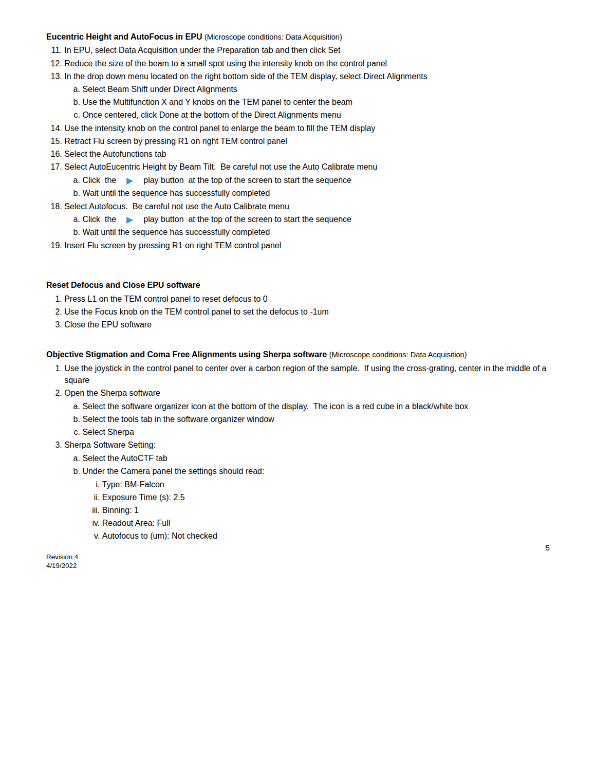Eucentric Height and AutoFocus in EPU (Microscope conditions: Data Acquisition)
In EPU, select Data Acquisition under the Preparation tab and then click Set
Reduce the size of the beam to a small spot using the intensity knob on the control panel
In the drop down menu located on the right bottom side of the TEM display, select Direct Alignments
Select Beam Shift under Direct Alignments
Use the Multifunction X and Y knobs on the TEM panel to center the beam
Once centered, click Done at the bottom of the Direct Alignments menu
Use the intensity knob on the control panel to enlarge the beam to fill the TEM display
Retract Flu screen by pressing R1 on right TEM control panel
Select the Autofunctions tab
Select AutoEucentric Height by Beam Tilt. Be careful not use the Auto Calibrate menu
Click the ▶ play button at the top of the screen to start the sequence
Wait until the sequence has successfully completed
Select Autofocus. Be careful not use the Auto Calibrate menu
Click the ▶ play button at the top of the screen to start the sequence
Wait until the sequence has successfully completed
Insert Flu screen by pressing R1 on right TEM control panel
Reset Defocus and Close EPU software
Press L1 on the TEM control panel to reset defocus to 0
Use the Focus knob on the TEM control panel to set the defocus to -1um
Close the EPU software
Objective Stigmation and Coma Free Alignments using Sherpa software (Microscope conditions: Data Acquisition)
Use the joystick in the control panel to center over a carbon region of the sample. If using the cross-grating, center in the middle of a square
Open the Sherpa software
Select the software organizer icon at the bottom of the display. The icon is a red cube in a black/white box
Select the tools tab in the software organizer window
Select Sherpa
Sherpa Software Setting:
Select the AutoCTF tab
Under the Camera panel the settings should read:
Type: BM-Falcon
Exposure Time (s): 2.5
Binning: 1
Readout Area: Full
Autofocus to (um): Not checked
5
Revision 4
4/19/2022